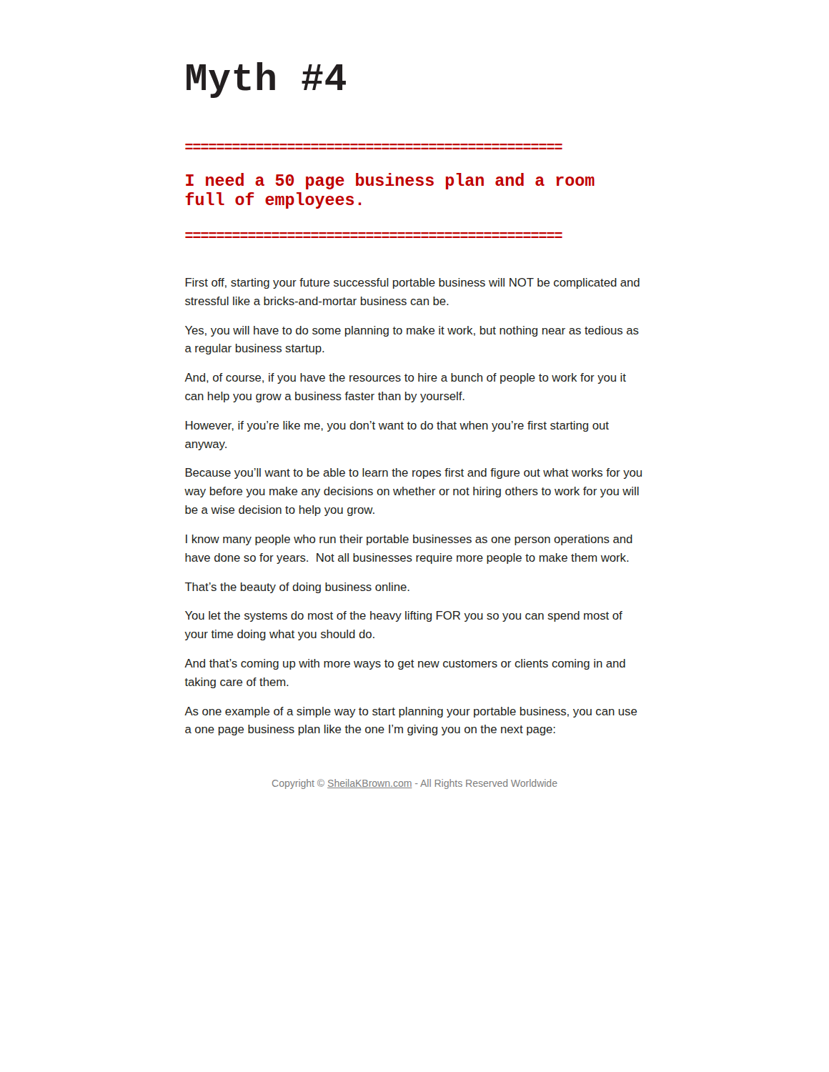Myth #4
================================================
I need a 50 page business plan and a room full of employees.
================================================
First off, starting your future successful portable business will NOT be complicated and stressful like a bricks-and-mortar business can be.
Yes, you will have to do some planning to make it work, but nothing near as tedious as a regular business startup.
And, of course, if you have the resources to hire a bunch of people to work for you it can help you grow a business faster than by yourself.
However, if you’re like me, you don’t want to do that when you’re first starting out anyway.
Because you’ll want to be able to learn the ropes first and figure out what works for you way before you make any decisions on whether or not hiring others to work for you will be a wise decision to help you grow.
I know many people who run their portable businesses as one person operations and have done so for years. Not all businesses require more people to make them work.
That’s the beauty of doing business online.
You let the systems do most of the heavy lifting FOR you so you can spend most of your time doing what you should do.
And that’s coming up with more ways to get new customers or clients coming in and taking care of them.
As one example of a simple way to start planning your portable business, you can use a one page business plan like the one I’m giving you on the next page:
Copyright © SheilaKBrown.com - All Rights Reserved Worldwide